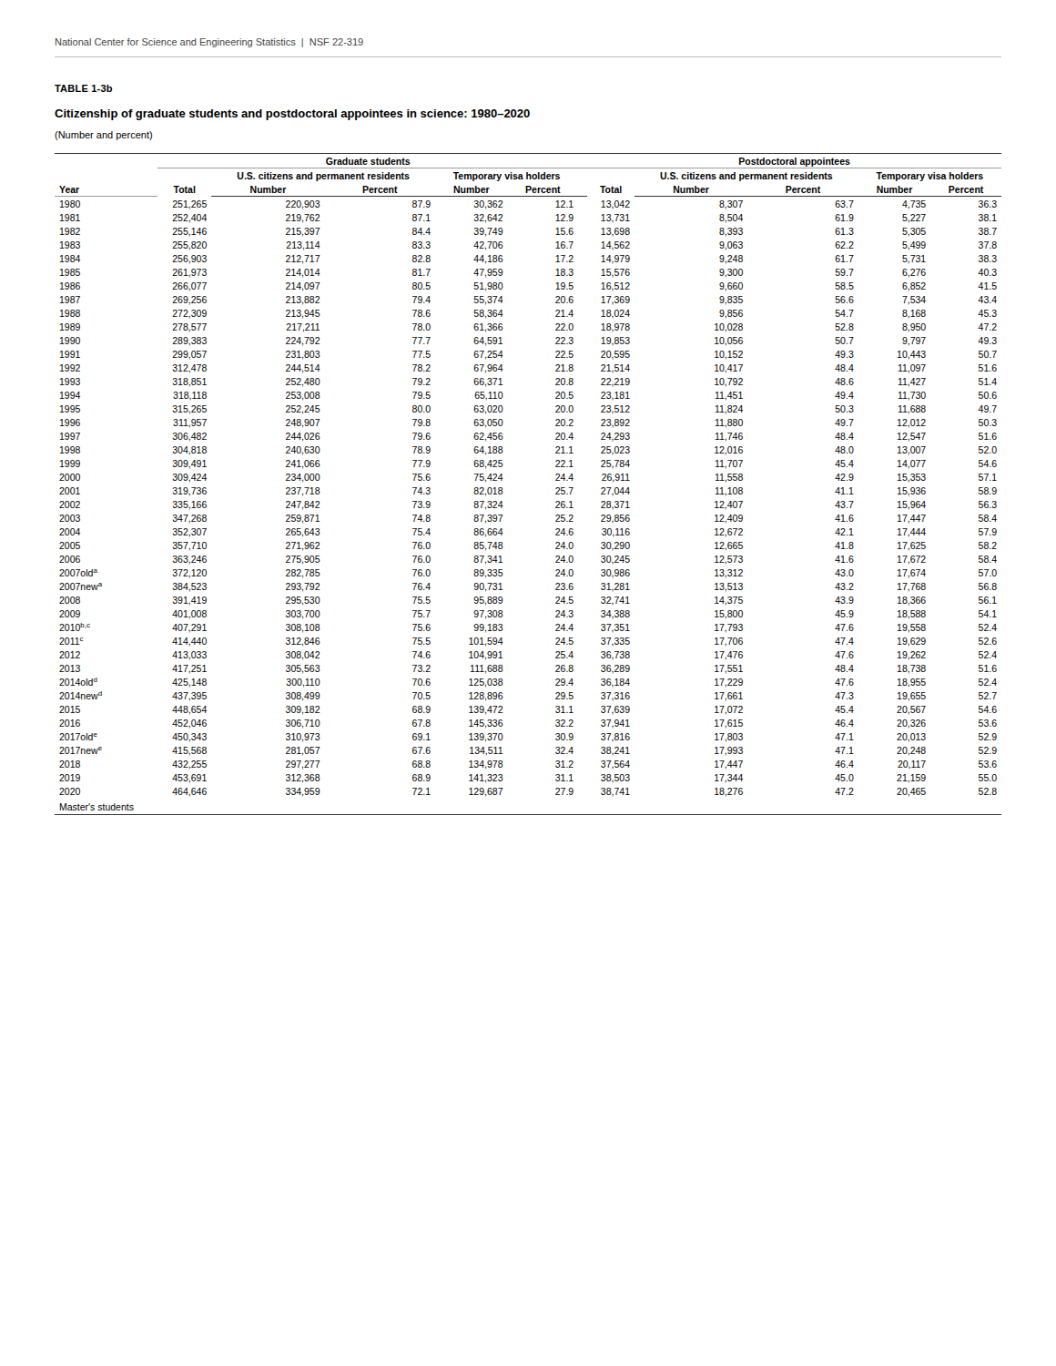National Center for Science and Engineering Statistics | NSF 22-319
TABLE 1-3b
Citizenship of graduate students and postdoctoral appointees in science: 1980–2020
(Number and percent)
| Year | Graduate students | | Postdoctoral appointees |
| --- | --- | --- | --- |
| Total | U.S. citizens and permanent residents | Temporary visa holders | | Total | U.S. citizens and permanent residents | Temporary visa holders |
| Number | Percent | Number | Percent | | Number | Percent | Number | Percent |
| 1980 | 251,265 | 220,903 | 87.9 | 30,362 | 12.1 | | 13,042 | 8,307 | 63.7 | 4,735 | 36.3 |
| 1981 | 252,404 | 219,762 | 87.1 | 32,642 | 12.9 | | 13,731 | 8,504 | 61.9 | 5,227 | 38.1 |
| 1982 | 255,146 | 215,397 | 84.4 | 39,749 | 15.6 | | 13,698 | 8,393 | 61.3 | 5,305 | 38.7 |
| 1983 | 255,820 | 213,114 | 83.3 | 42,706 | 16.7 | | 14,562 | 9,063 | 62.2 | 5,499 | 37.8 |
| 1984 | 256,903 | 212,717 | 82.8 | 44,186 | 17.2 | | 14,979 | 9,248 | 61.7 | 5,731 | 38.3 |
| 1985 | 261,973 | 214,014 | 81.7 | 47,959 | 18.3 | | 15,576 | 9,300 | 59.7 | 6,276 | 40.3 |
| 1986 | 266,077 | 214,097 | 80.5 | 51,980 | 19.5 | | 16,512 | 9,660 | 58.5 | 6,852 | 41.5 |
| 1987 | 269,256 | 213,882 | 79.4 | 55,374 | 20.6 | | 17,369 | 9,835 | 56.6 | 7,534 | 43.4 |
| 1988 | 272,309 | 213,945 | 78.6 | 58,364 | 21.4 | | 18,024 | 9,856 | 54.7 | 8,168 | 45.3 |
| 1989 | 278,577 | 217,211 | 78.0 | 61,366 | 22.0 | | 18,978 | 10,028 | 52.8 | 8,950 | 47.2 |
| 1990 | 289,383 | 224,792 | 77.7 | 64,591 | 22.3 | | 19,853 | 10,056 | 50.7 | 9,797 | 49.3 |
| 1991 | 299,057 | 231,803 | 77.5 | 67,254 | 22.5 | | 20,595 | 10,152 | 49.3 | 10,443 | 50.7 |
| 1992 | 312,478 | 244,514 | 78.2 | 67,964 | 21.8 | | 21,514 | 10,417 | 48.4 | 11,097 | 51.6 |
| 1993 | 318,851 | 252,480 | 79.2 | 66,371 | 20.8 | | 22,219 | 10,792 | 48.6 | 11,427 | 51.4 |
| 1994 | 318,118 | 253,008 | 79.5 | 65,110 | 20.5 | | 23,181 | 11,451 | 49.4 | 11,730 | 50.6 |
| 1995 | 315,265 | 252,245 | 80.0 | 63,020 | 20.0 | | 23,512 | 11,824 | 50.3 | 11,688 | 49.7 |
| 1996 | 311,957 | 248,907 | 79.8 | 63,050 | 20.2 | | 23,892 | 11,880 | 49.7 | 12,012 | 50.3 |
| 1997 | 306,482 | 244,026 | 79.6 | 62,456 | 20.4 | | 24,293 | 11,746 | 48.4 | 12,547 | 51.6 |
| 1998 | 304,818 | 240,630 | 78.9 | 64,188 | 21.1 | | 25,023 | 12,016 | 48.0 | 13,007 | 52.0 |
| 1999 | 309,491 | 241,066 | 77.9 | 68,425 | 22.1 | | 25,784 | 11,707 | 45.4 | 14,077 | 54.6 |
| 2000 | 309,424 | 234,000 | 75.6 | 75,424 | 24.4 | | 26,911 | 11,558 | 42.9 | 15,353 | 57.1 |
| 2001 | 319,736 | 237,718 | 74.3 | 82,018 | 25.7 | | 27,044 | 11,108 | 41.1 | 15,936 | 58.9 |
| 2002 | 335,166 | 247,842 | 73.9 | 87,324 | 26.1 | | 28,371 | 12,407 | 43.7 | 15,964 | 56.3 |
| 2003 | 347,268 | 259,871 | 74.8 | 87,397 | 25.2 | | 29,856 | 12,409 | 41.6 | 17,447 | 58.4 |
| 2004 | 352,307 | 265,643 | 75.4 | 86,664 | 24.6 | | 30,116 | 12,672 | 42.1 | 17,444 | 57.9 |
| 2005 | 357,710 | 271,962 | 76.0 | 85,748 | 24.0 | | 30,290 | 12,665 | 41.8 | 17,625 | 58.2 |
| 2006 | 363,246 | 275,905 | 76.0 | 87,341 | 24.0 | | 30,245 | 12,573 | 41.6 | 17,672 | 58.4 |
| 2007old a | 372,120 | 282,785 | 76.0 | 89,335 | 24.0 | | 30,986 | 13,312 | 43.0 | 17,674 | 57.0 |
| 2007new a | 384,523 | 293,792 | 76.4 | 90,731 | 23.6 | | 31,281 | 13,513 | 43.2 | 17,768 | 56.8 |
| 2008 | 391,419 | 295,530 | 75.5 | 95,889 | 24.5 | | 32,741 | 14,375 | 43.9 | 18,366 | 56.1 |
| 2009 | 401,008 | 303,700 | 75.7 | 97,308 | 24.3 | | 34,388 | 15,800 | 45.9 | 18,588 | 54.1 |
| 2010 b,c | 407,291 | 308,108 | 75.6 | 99,183 | 24.4 | | 37,351 | 17,793 | 47.6 | 19,558 | 52.4 |
| 2011 c | 414,440 | 312,846 | 75.5 | 101,594 | 24.5 | | 37,335 | 17,706 | 47.4 | 19,629 | 52.6 |
| 2012 | 413,033 | 308,042 | 74.6 | 104,991 | 25.4 | | 36,738 | 17,476 | 47.6 | 19,262 | 52.4 |
| 2013 | 417,251 | 305,563 | 73.2 | 111,688 | 26.8 | | 36,289 | 17,551 | 48.4 | 18,738 | 51.6 |
| 2014old d | 425,148 | 300,110 | 70.6 | 125,038 | 29.4 | | 36,184 | 17,229 | 47.6 | 18,955 | 52.4 |
| 2014new d | 437,395 | 308,499 | 70.5 | 128,896 | 29.5 | | 37,316 | 17,661 | 47.3 | 19,655 | 52.7 |
| 2015 | 448,654 | 309,182 | 68.9 | 139,472 | 31.1 | | 37,639 | 17,072 | 45.4 | 20,567 | 54.6 |
| 2016 | 452,046 | 306,710 | 67.8 | 145,336 | 32.2 | | 37,941 | 17,615 | 46.4 | 20,326 | 53.6 |
| 2017old e | 450,343 | 310,973 | 69.1 | 139,370 | 30.9 | | 37,816 | 17,803 | 47.1 | 20,013 | 52.9 |
| 2017new e | 415,568 | 281,057 | 67.6 | 134,511 | 32.4 | | 38,241 | 17,993 | 47.1 | 20,248 | 52.9 |
| 2018 | 432,255 | 297,277 | 68.8 | 134,978 | 31.2 | | 37,564 | 17,447 | 46.4 | 20,117 | 53.6 |
| 2019 | 453,691 | 312,368 | 68.9 | 141,323 | 31.1 | | 38,503 | 17,344 | 45.0 | 21,159 | 55.0 |
| 2020 | 464,646 | 334,959 | 72.1 | 129,687 | 27.9 | | 38,741 | 18,276 | 47.2 | 20,465 | 52.8 |
| Master's students | | | | | | | | | | | |